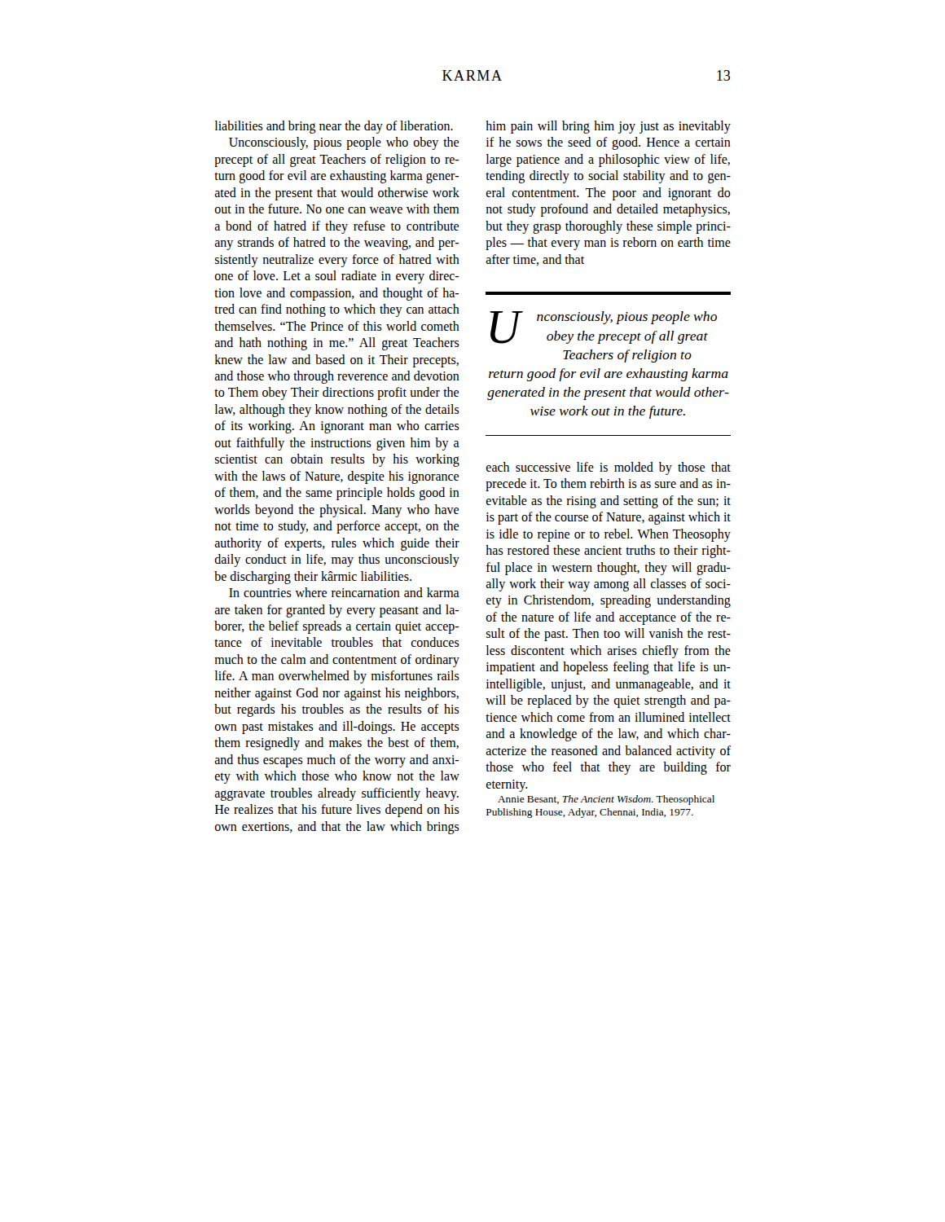KARMA 13
liabilities and bring near the day of liberation.
Unconsciously, pious people who obey the precept of all great Teachers of religion to return good for evil are exhausting karma generated in the present that would otherwise work out in the future. No one can weave with them a bond of hatred if they refuse to contribute any strands of hatred to the weaving, and persistently neutralize every force of hatred with one of love. Let a soul radiate in every direction love and compassion, and thought of hatred can find nothing to which they can attach themselves. “The Prince of this world cometh and hath nothing in me.” All great Teachers knew the law and based on it Their precepts, and those who through reverence and devotion to Them obey Their directions profit under the law, although they know nothing of the details of its working. An ignorant man who carries out faithfully the instructions given him by a scientist can obtain results by his working with the laws of Nature, despite his ignorance of them, and the same principle holds good in worlds beyond the physical. Many who have not time to study, and perforce accept, on the authority of experts, rules which guide their daily conduct in life, may thus unconsciously be discharging their kârmic liabilities.
In countries where reincarnation and karma are taken for granted by every peasant and laborer, the belief spreads a certain quiet acceptance of inevitable troubles that conduces much to the calm and contentment of ordinary life. A man overwhelmed by misfortunes rails neither against God nor against his neighbors, but regards his troubles as the results of his own past mistakes and ill-doings. He accepts them resignedly and makes the best of them, and thus escapes much of the worry and anxiety with which those who know not the law aggravate troubles already sufficiently heavy. He realizes that his future lives depend on his own exertions, and that the law which brings him pain will bring him joy just as inevitably if he sows the seed of good. Hence a certain large patience and a philosophic view of life, tending directly to social stability and to general contentment. The poor and ignorant do not study profound and detailed metaphysics, but they grasp thoroughly these simple principles — that every man is reborn on earth time after time, and that
U nconsciously, pious people who obey the precept of all great Teachers of religion to return good for evil are exhausting karma generated in the present that would otherwise work out in the future.
each successive life is molded by those that precede it. To them rebirth is as sure and as inevitable as the rising and setting of the sun; it is part of the course of Nature, against which it is idle to repine or to rebel. When Theosophy has restored these ancient truths to their rightful place in western thought, they will gradually work their way among all classes of society in Christendom, spreading understanding of the nature of life and acceptance of the result of the past. Then too will vanish the restless discontent which arises chiefly from the impatient and hopeless feeling that life is unintelligible, unjust, and unmanageable, and it will be replaced by the quiet strength and patience which come from an illumined intellect and a knowledge of the law, and which characterize the reasoned and balanced activity of those who feel that they are building for eternity.
Annie Besant, The Ancient Wisdom. Theosophical Publishing House, Adyar, Chennai, India, 1977.